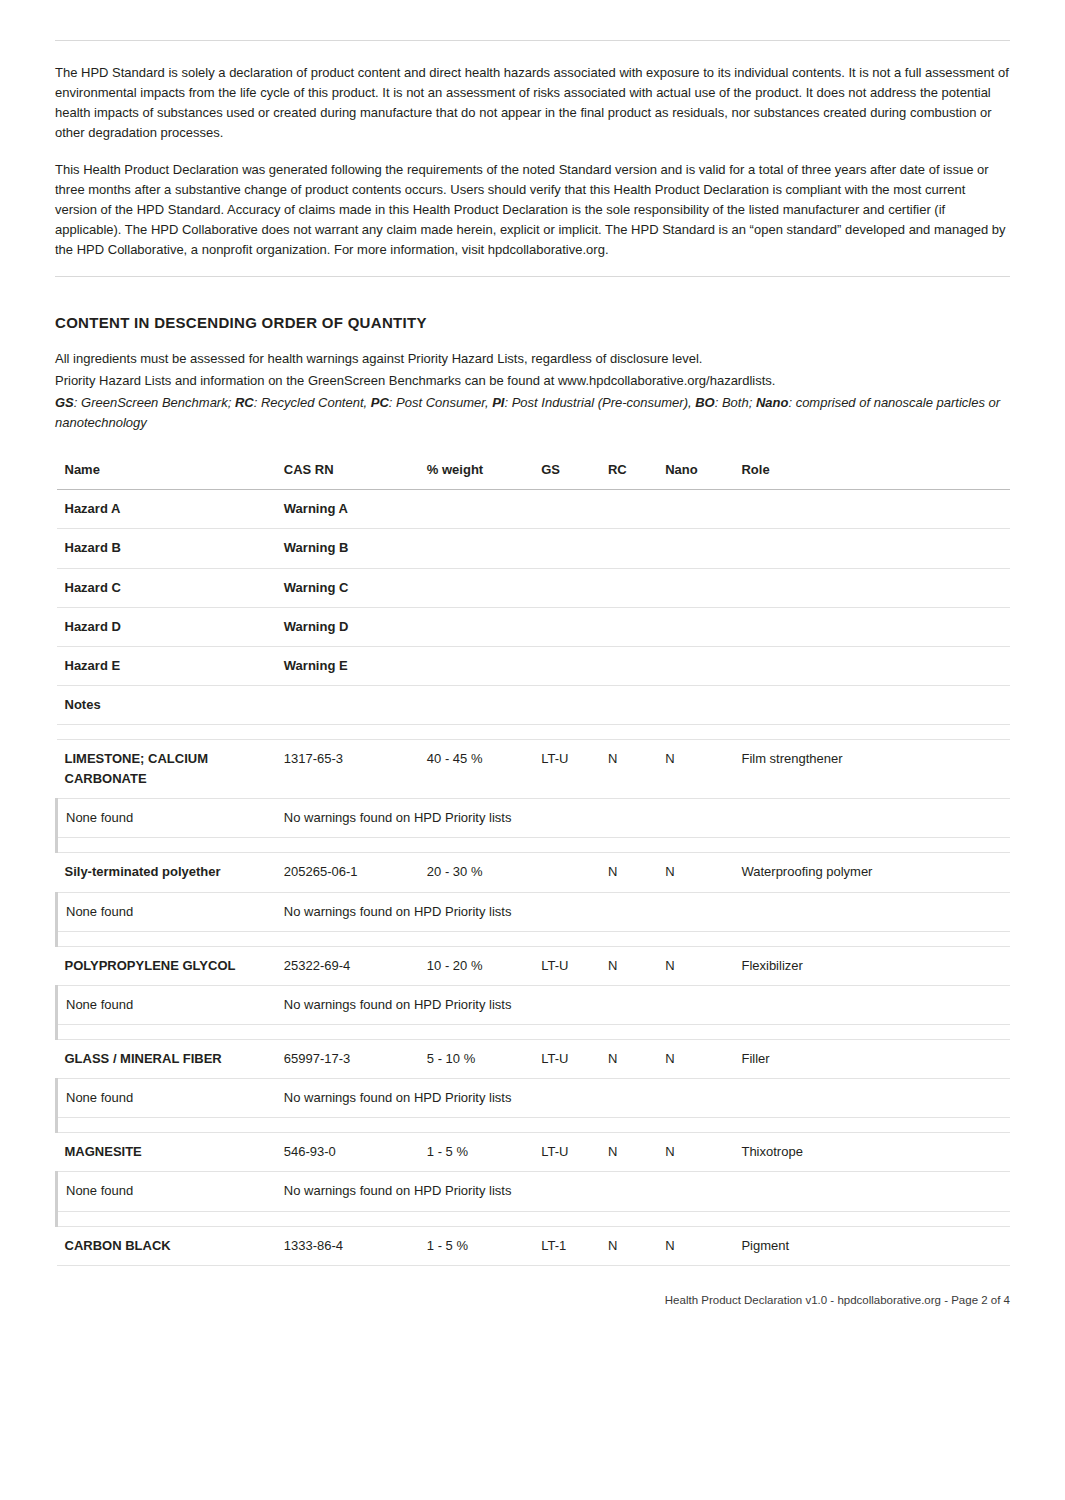The HPD Standard is solely a declaration of product content and direct health hazards associated with exposure to its individual contents. It is not a full assessment of environmental impacts from the life cycle of this product. It is not an assessment of risks associated with actual use of the product. It does not address the potential health impacts of substances used or created during manufacture that do not appear in the final product as residuals, nor substances created during combustion or other degradation processes.
This Health Product Declaration was generated following the requirements of the noted Standard version and is valid for a total of three years after date of issue or three months after a substantive change of product contents occurs. Users should verify that this Health Product Declaration is compliant with the most current version of the HPD Standard. Accuracy of claims made in this Health Product Declaration is the sole responsibility of the listed manufacturer and certifier (if applicable). The HPD Collaborative does not warrant any claim made herein, explicit or implicit. The HPD Standard is an “open standard” developed and managed by the HPD Collaborative, a nonprofit organization. For more information, visit hpdcollaborative.org.
CONTENT IN DESCENDING ORDER OF QUANTITY
All ingredients must be assessed for health warnings against Priority Hazard Lists, regardless of disclosure level.
Priority Hazard Lists and information on the GreenScreen Benchmarks can be found at www.hpdcollaborative.org/hazardlists.
GS: GreenScreen Benchmark; RC: Recycled Content, PC: Post Consumer, PI: Post Industrial (Pre-consumer), BO: Both; Nano: comprised of nanoscale particles or nanotechnology
| Name | CAS RN | % weight | GS | RC | Nano | Role |
| --- | --- | --- | --- | --- | --- | --- |
| Hazard A | Warning A |
| Hazard B | Warning B |
| Hazard C | Warning C |
| Hazard D | Warning D |
| Hazard E | Warning E |
| Notes |
| LIMESTONE; CALCIUM CARBONATE | 1317-65-3 | 40 - 45 % | LT-U | N | N | Film strengthener |
| None found | No warnings found on HPD Priority lists |
| Sily-terminated polyether | 205265-06-1 | 20 - 30 % | | N | N | Waterproofing polymer |
| None found | No warnings found on HPD Priority lists |
| POLYPROPYLENE GLYCOL | 25322-69-4 | 10 - 20 % | LT-U | N | N | Flexibilizer |
| None found | No warnings found on HPD Priority lists |
| GLASS / MINERAL FIBER | 65997-17-3 | 5 - 10 % | LT-U | N | N | Filler |
| None found | No warnings found on HPD Priority lists |
| MAGNESITE | 546-93-0 | 1 - 5 % | LT-U | N | N | Thixotrope |
| None found | No warnings found on HPD Priority lists |
| CARBON BLACK | 1333-86-4 | 1 - 5 % | LT-1 | N | N | Pigment |
Health Product Declaration v1.0 - hpdcollaborative.org - Page 2 of 4